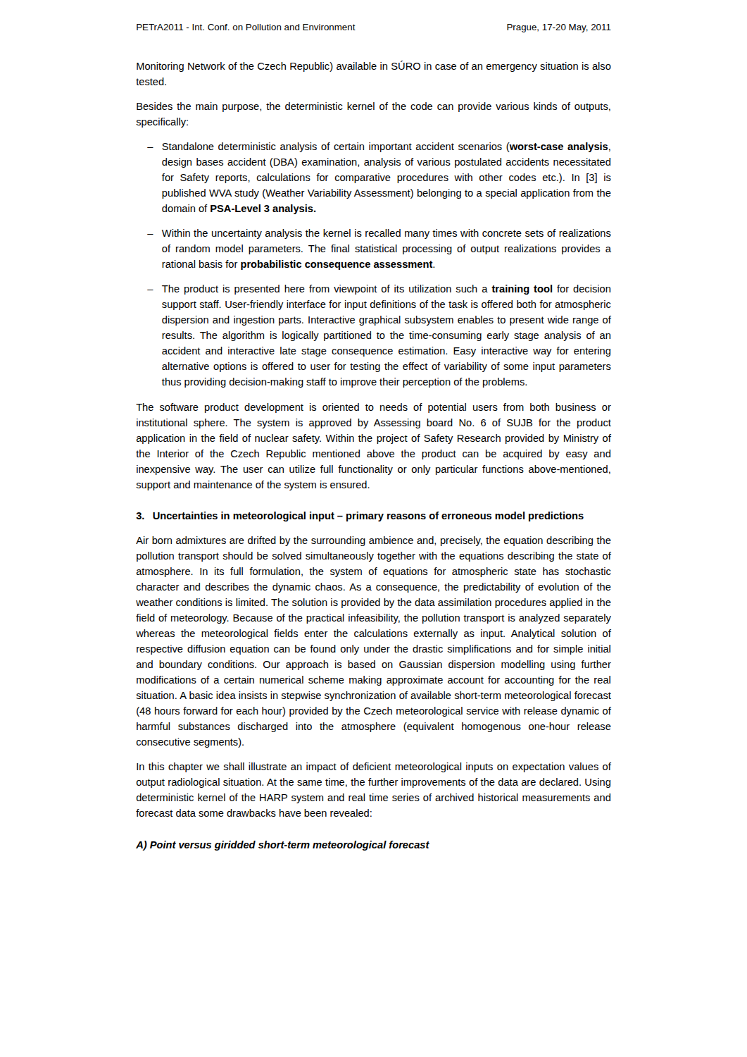PETrA2011 - Int. Conf. on Pollution and Environment Prague, 17-20 May, 2011
Monitoring Network of the Czech Republic) available in SÚRO in case of an emergency situation is also tested.
Besides the main purpose, the deterministic kernel of the code can provide various kinds of outputs, specifically:
Standalone deterministic analysis of certain important accident scenarios (worst-case analysis, design bases accident (DBA) examination, analysis of various postulated accidents necessitated for Safety reports, calculations for comparative procedures with other codes etc.). In [3] is published WVA study (Weather Variability Assessment) belonging to a special application from the domain of PSA-Level 3 analysis.
Within the uncertainty analysis the kernel is recalled many times with concrete sets of realizations of random model parameters. The final statistical processing of output realizations provides a rational basis for probabilistic consequence assessment.
The product is presented here from viewpoint of its utilization such a training tool for decision support staff. User-friendly interface for input definitions of the task is offered both for atmospheric dispersion and ingestion parts. Interactive graphical subsystem enables to present wide range of results. The algorithm is logically partitioned to the time-consuming early stage analysis of an accident and interactive late stage consequence estimation. Easy interactive way for entering alternative options is offered to user for testing the effect of variability of some input parameters thus providing decision-making staff to improve their perception of the problems.
The software product development is oriented to needs of potential users from both business or institutional sphere. The system is approved by Assessing board No. 6 of SUJB for the product application in the field of nuclear safety. Within the project of Safety Research provided by Ministry of the Interior of the Czech Republic mentioned above the product can be acquired by easy and inexpensive way. The user can utilize full functionality or only particular functions above-mentioned, support and maintenance of the system is ensured.
3. Uncertainties in meteorological input – primary reasons of erroneous model predictions
Air born admixtures are drifted by the surrounding ambience and, precisely, the equation describing the pollution transport should be solved simultaneously together with the equations describing the state of atmosphere. In its full formulation, the system of equations for atmospheric state has stochastic character and describes the dynamic chaos. As a consequence, the predictability of evolution of the weather conditions is limited. The solution is provided by the data assimilation procedures applied in the field of meteorology. Because of the practical infeasibility, the pollution transport is analyzed separately whereas the meteorological fields enter the calculations externally as input. Analytical solution of respective diffusion equation can be found only under the drastic simplifications and for simple initial and boundary conditions. Our approach is based on Gaussian dispersion modelling using further modifications of a certain numerical scheme making approximate account for accounting for the real situation. A basic idea insists in stepwise synchronization of available short-term meteorological forecast (48 hours forward for each hour) provided by the Czech meteorological service with release dynamic of harmful substances discharged into the atmosphere (equivalent homogenous one-hour release consecutive segments).
In this chapter we shall illustrate an impact of deficient meteorological inputs on expectation values of output radiological situation. At the same time, the further improvements of the data are declared. Using deterministic kernel of the HARP system and real time series of archived historical measurements and forecast data some drawbacks have been revealed:
A) Point versus giridded short-term meteorological forecast